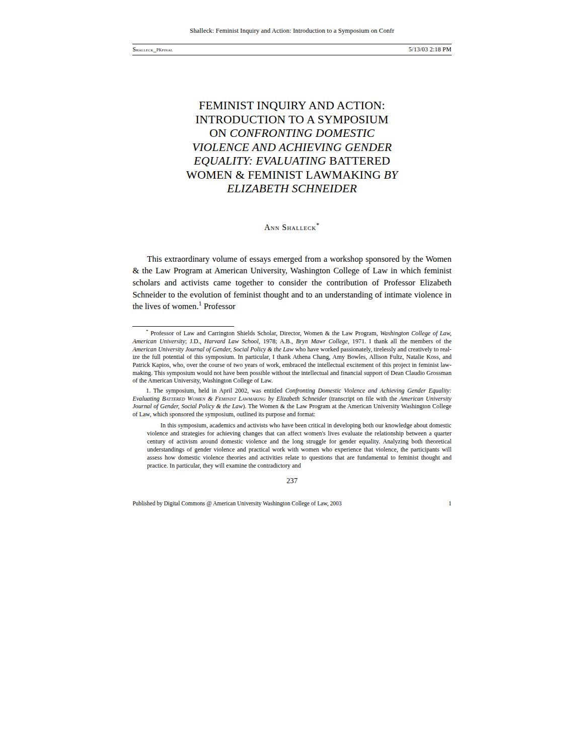Shalleck: Feminist Inquiry and Action: Introduction to a Symposium on Confr
SHALLECK_PKFINAL 5/13/03 2:18 PM
Feminist Inquiry and Action:
Introduction to a Symposium
on Confronting Domestic
Violence and Achieving Gender
Equality: Evaluating Battered
Women & Feminist Lawmaking by
Elizabeth Schneider
Ann Shalleck*
This extraordinary volume of essays emerged from a workshop sponsored by the Women & the Law Program at American University, Washington College of Law in which feminist scholars and activists came together to consider the contribution of Professor Elizabeth Schneider to the evolution of feminist thought and to an understanding of intimate violence in the lives of women.1 Professor
* Professor of Law and Carrington Shields Scholar, Director, Women & the Law Program, Washington College of Law, American University; J.D., Harvard Law School, 1978; A.B., Bryn Mawr College, 1971. I thank all the members of the American University Journal of Gender, Social Policy & the Law who have worked passionately, tirelessly and creatively to realize the full potential of this symposium. In particular, I thank Athena Chang, Amy Bowles, Allison Fultz, Natalie Koss, and Patrick Kapios, who, over the course of two years of work, embraced the intellectual excitement of this project in feminist lawmaking. This symposium would not have been possible without the intellectual and financial support of Dean Claudio Grossman of the American University, Washington College of Law.
1. The symposium, held in April 2002, was entitled Confronting Domestic Violence and Achieving Gender Equality: Evaluating Battered Women & Feminist Lawmaking by Elizabeth Schneider (transcript on file with the American University Journal of Gender, Social Policy & the Law). The Women & the Law Program at the American University Washington College of Law, which sponsored the symposium, outlined its purpose and format:
In this symposium, academics and activists who have been critical in developing both our knowledge about domestic violence and strategies for achieving changes that can affect women's lives evaluate the relationship between a quarter century of activism around domestic violence and the long struggle for gender equality. Analyzing both theoretical understandings of gender violence and practical work with women who experience that violence, the participants will assess how domestic violence theories and activities relate to questions that are fundamental to feminist thought and practice. In particular, they will examine the contradictory and
237
Published by Digital Commons @ American University Washington College of Law, 2003 1